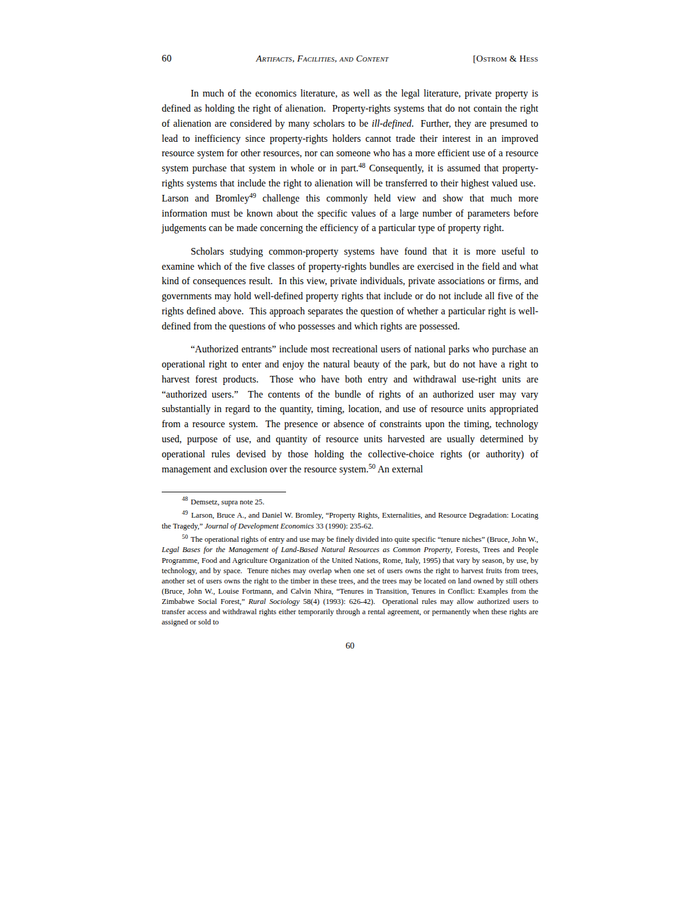60 Artifacts, Facilities, and Content [Ostrom & Hess
In much of the economics literature, as well as the legal literature, private property is defined as holding the right of alienation. Property-rights systems that do not contain the right of alienation are considered by many scholars to be ill-defined. Further, they are presumed to lead to inefficiency since property-rights holders cannot trade their interest in an improved resource system for other resources, nor can someone who has a more efficient use of a resource system purchase that system in whole or in part.48 Consequently, it is assumed that property-rights systems that include the right to alienation will be transferred to their highest valued use. Larson and Bromley49 challenge this commonly held view and show that much more information must be known about the specific values of a large number of parameters before judgements can be made concerning the efficiency of a particular type of property right.
Scholars studying common-property systems have found that it is more useful to examine which of the five classes of property-rights bundles are exercised in the field and what kind of consequences result. In this view, private individuals, private associations or firms, and governments may hold well-defined property rights that include or do not include all five of the rights defined above. This approach separates the question of whether a particular right is well-defined from the questions of who possesses and which rights are possessed.
“Authorized entrants” include most recreational users of national parks who purchase an operational right to enter and enjoy the natural beauty of the park, but do not have a right to harvest forest products. Those who have both entry and withdrawal use-right units are “authorized users.” The contents of the bundle of rights of an authorized user may vary substantially in regard to the quantity, timing, location, and use of resource units appropriated from a resource system. The presence or absence of constraints upon the timing, technology used, purpose of use, and quantity of resource units harvested are usually determined by operational rules devised by those holding the collective-choice rights (or authority) of management and exclusion over the resource system.50 An external
48 Demsetz, supra note 25.
49 Larson, Bruce A., and Daniel W. Bromley, “Property Rights, Externalities, and Resource Degradation: Locating the Tragedy,” Journal of Development Economics 33 (1990): 235-62.
50 The operational rights of entry and use may be finely divided into quite specific “tenure niches” (Bruce, John W., Legal Bases for the Management of Land-Based Natural Resources as Common Property, Forests, Trees and People Programme, Food and Agriculture Organization of the United Nations, Rome, Italy, 1995) that vary by season, by use, by technology, and by space. Tenure niches may overlap when one set of users owns the right to harvest fruits from trees, another set of users owns the right to the timber in these trees, and the trees may be located on land owned by still others (Bruce, John W., Louise Fortmann, and Calvin Nhira, “Tenures in Transition, Tenures in Conflict: Examples from the Zimbabwe Social Forest,” Rural Sociology 58(4) (1993): 626-42). Operational rules may allow authorized users to transfer access and withdrawal rights either temporarily through a rental agreement, or permanently when these rights are assigned or sold to
60